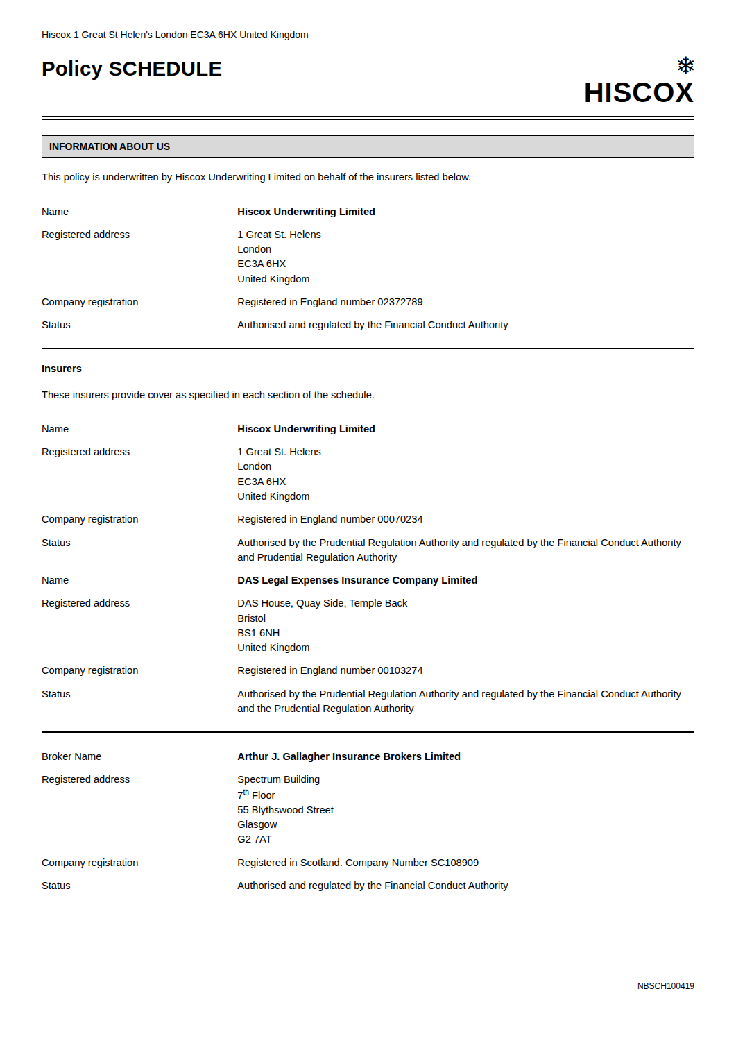Hiscox 1 Great St Helen's London EC3A 6HX United Kingdom
Policy SCHEDULE
❄
HISCOX
INFORMATION ABOUT US
This policy is underwritten by Hiscox Underwriting Limited on behalf of the insurers listed below.
| Name | Hiscox Underwriting Limited |
| Registered address | 1 Great St. Helens London EC3A 6HX United Kingdom |
| Company registration | Registered in England number 02372789 |
| Status | Authorised and regulated by the Financial Conduct Authority |
Insurers
These insurers provide cover as specified in each section of the schedule.
| Name | Hiscox Underwriting Limited |
| Registered address | 1 Great St. Helens London EC3A 6HX United Kingdom |
| Company registration | Registered in England number 00070234 |
| Status | Authorised by the Prudential Regulation Authority and regulated by the Financial Conduct Authority and Prudential Regulation Authority |
| Name | DAS Legal Expenses Insurance Company Limited |
| Registered address | DAS House, Quay Side, Temple Back Bristol BS1 6NH United Kingdom |
| Company registration | Registered in England number 00103274 |
| Status | Authorised by the Prudential Regulation Authority and regulated by the Financial Conduct Authority and the Prudential Regulation Authority |
| Broker Name | Arthur J. Gallagher Insurance Brokers Limited |
| Registered address | Spectrum Building 7 th Floor 55 Blythswood Street Glasgow G2 7AT |
| Company registration | Registered in Scotland. Company Number SC108909 |
| Status | Authorised and regulated by the Financial Conduct Authority |
NBSCH100419